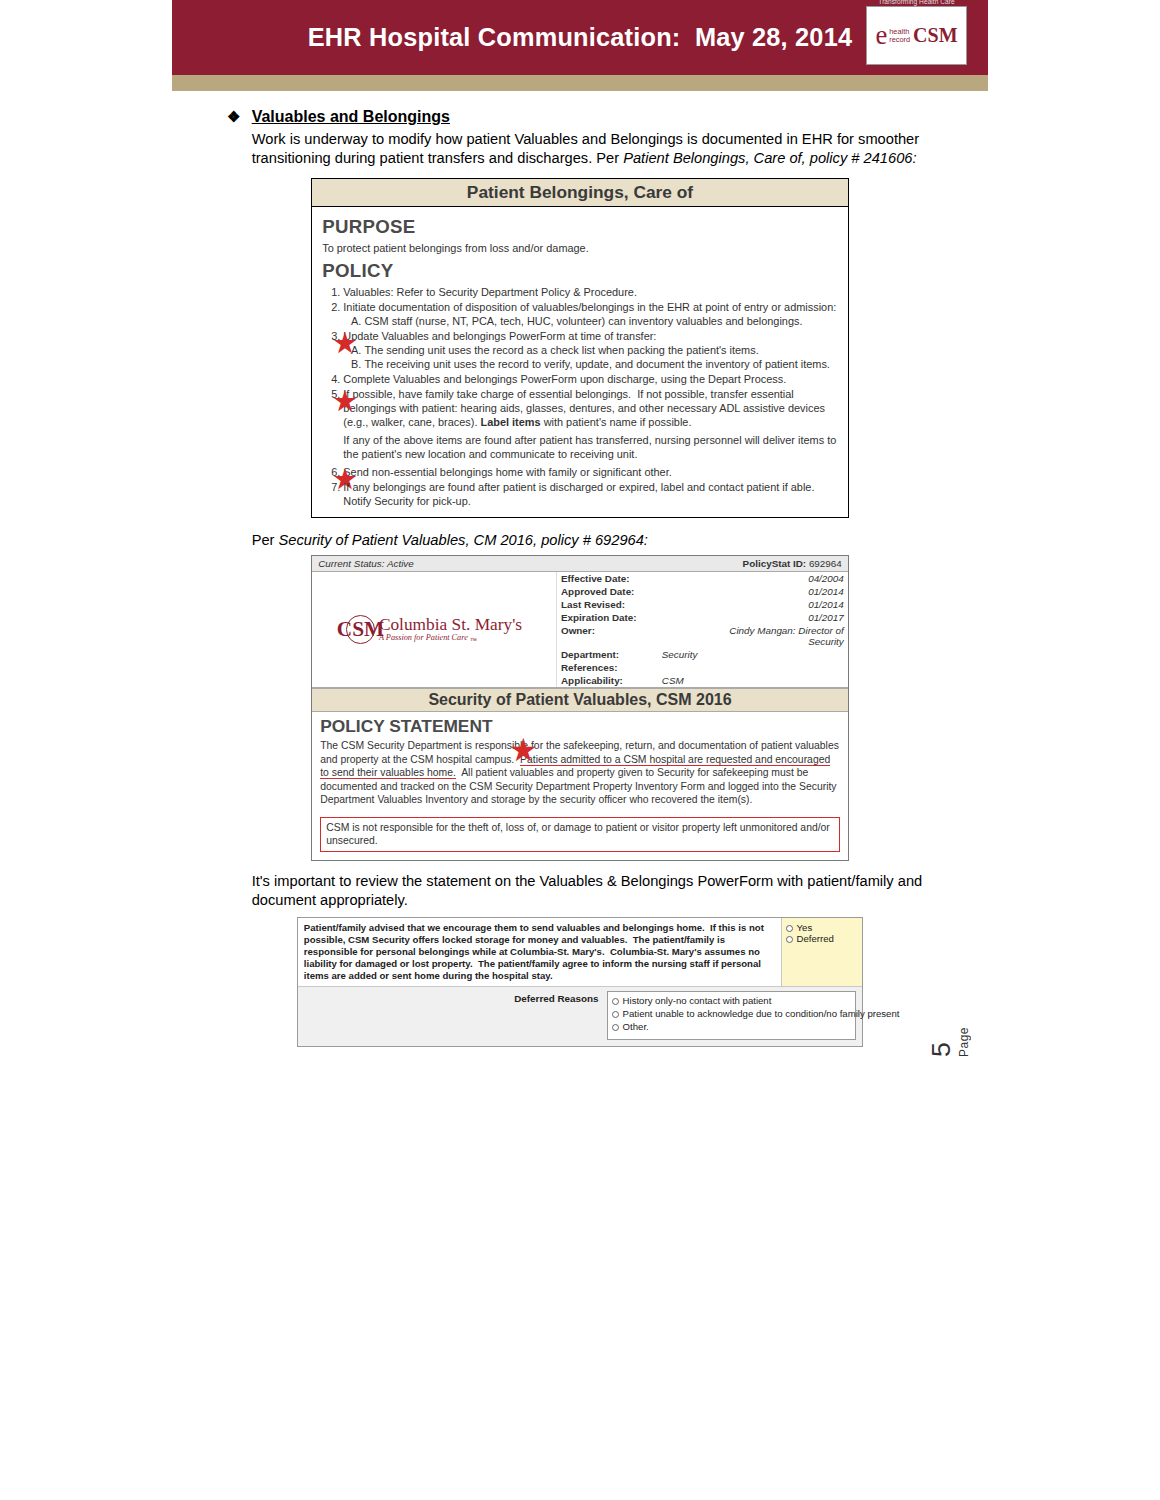EHR Hospital Communication: May 28, 2014
Transforming Health Care
e health
record CSM
Valuables and Belongings
Work is underway to modify how patient Valuables and Belongings is documented in EHR for smoother transitioning during patient transfers and discharges. Per Patient Belongings, Care of, policy # 241606:
Patient Belongings, Care of
PURPOSE
To protect patient belongings from loss and/or damage.
POLICY
Valuables: Refer to Security Department Policy & Procedure.
Initiate documentation of disposition of valuables/belongings in the EHR at point of entry or admission:
CSM staff (nurse, NT, PCA, tech, HUC, volunteer) can inventory valuables and belongings.
Update Valuables and belongings PowerForm at time of transfer:
The sending unit uses the record as a check list when packing the patient's items.
The receiving unit uses the record to verify, update, and document the inventory of patient items.
Complete Valuables and belongings PowerForm upon discharge, using the Depart Process.
If possible, have family take charge of essential belongings. If not possible, transfer essential belongings with patient: hearing aids, glasses, dentures, and other necessary ADL assistive devices (e.g., walker, cane, braces). Label items with patient's name if possible.
If any of the above items are found after patient has transferred, nursing personnel will deliver items to the patient's new location and communicate to receiving unit.
Send non-essential belongings home with family or significant other.
If any belongings are found after patient is discharged or expired, label and contact patient if able. Notify Security for pick-up.
Per Security of Patient Valuables, CM 2016, policy # 692964:
Current Status: Active
PolicyStat ID: 692964
CSM
Columbia St. Mary's
A Passion for Patient Care ™
| Effective Date: | 04/2004 |
| Approved Date: | 01/2014 |
| Last Revised: | 01/2014 |
| Expiration Date: | 01/2017 |
| Owner: | Cindy Mangan: Director of Security |
| Department: | Security |
| References: | |
| Applicability: | CSM |
Security of Patient Valuables, CSM 2016
POLICY STATEMENT
The CSM Security Department is responsible for the safekeeping, return, and documentation of patient valuables and property at the CSM hospital campus. Patients admitted to a CSM hospital are requested and encouraged to send their valuables home. All patient valuables and property given to Security for safekeeping must be documented and tracked on the CSM Security Department Property Inventory Form and logged into the Security Department Valuables Inventory and storage by the security officer who recovered the item(s).
CSM is not responsible for the theft of, loss of, or damage to patient or visitor property left unmonitored and/or unsecured.
It's important to review the statement on the Valuables & Belongings PowerForm with patient/family and document appropriately.
Patient/family advised that we encourage them to send valuables and belongings home. If this is not possible, CSM Security offers locked storage for money and valuables. The patient/family is responsible for personal belongings while at Columbia-St. Mary's. Columbia-St. Mary's assumes no liability for damaged or lost property. The patient/family agree to inform the nursing staff if personal items are added or sent home during the hospital stay.
Yes
Deferred
Deferred Reasons
History only-no contact with patient
Patient unable to acknowledge due to condition/no family present
Other.
5
Page